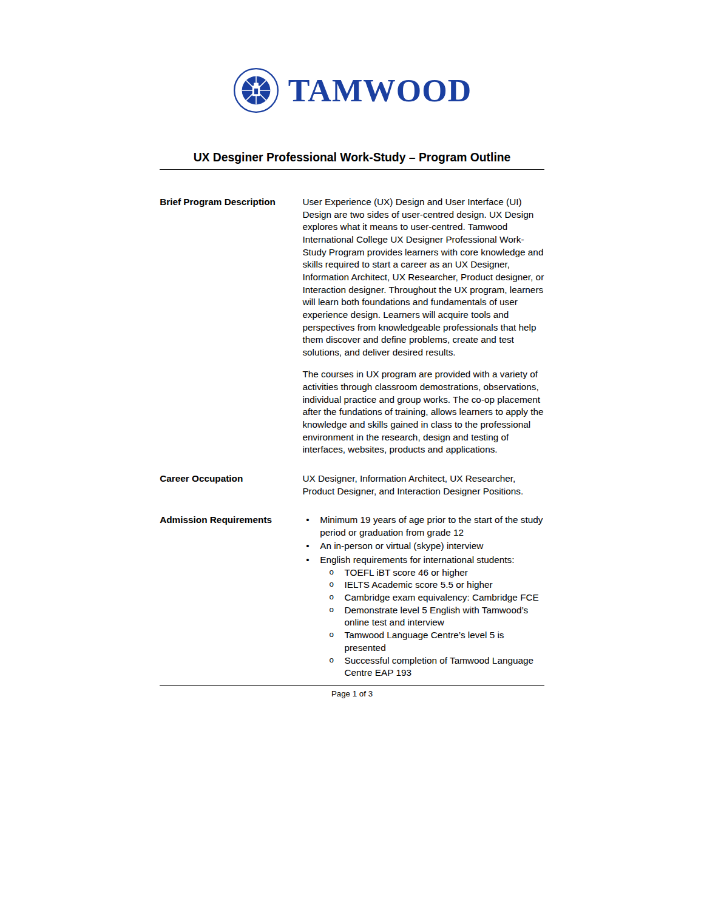TAMWOOD
UX Desginer Professional Work-Study – Program Outline
| Brief Program Description | User Experience (UX) Design and User Interface (UI) Design are two sides of user-centred design. UX Design explores what it means to user-centred. Tamwood International College UX Designer Professional Work-Study Program provides learners with core knowledge and skills required to start a career as an UX Designer, Information Architect, UX Researcher, Product designer, or Interaction designer. Throughout the UX program, learners will learn both foundations and fundamentals of user experience design. Learners will acquire tools and perspectives from knowledgeable professionals that help them discover and define problems, create and test solutions, and deliver desired results. The courses in UX program are provided with a variety of activities through classroom demostrations, observations, individual practice and group works. The co-op placement after the fundations of training, allows learners to apply the knowledge and skills gained in class to the professional environment in the research, design and testing of interfaces, websites, products and applications. |
| Career Occupation | UX Designer, Information Architect, UX Researcher, Product Designer, and Interaction Designer Positions. |
| Admission Requirements | Minimum 19 years of age prior to the start of the study period or graduation from grade 12 An in-person or virtual (skype) interview English requirements for international students: TOEFL iBT score 46 or higher IELTS Academic score 5.5 or higher Cambridge exam equivalency: Cambridge FCE Demonstrate level 5 English with Tamwood’s online test and interview Tamwood Language Centre’s level 5 is presented Successful completion of Tamwood Language Centre EAP 193 |
Page 1 of 3